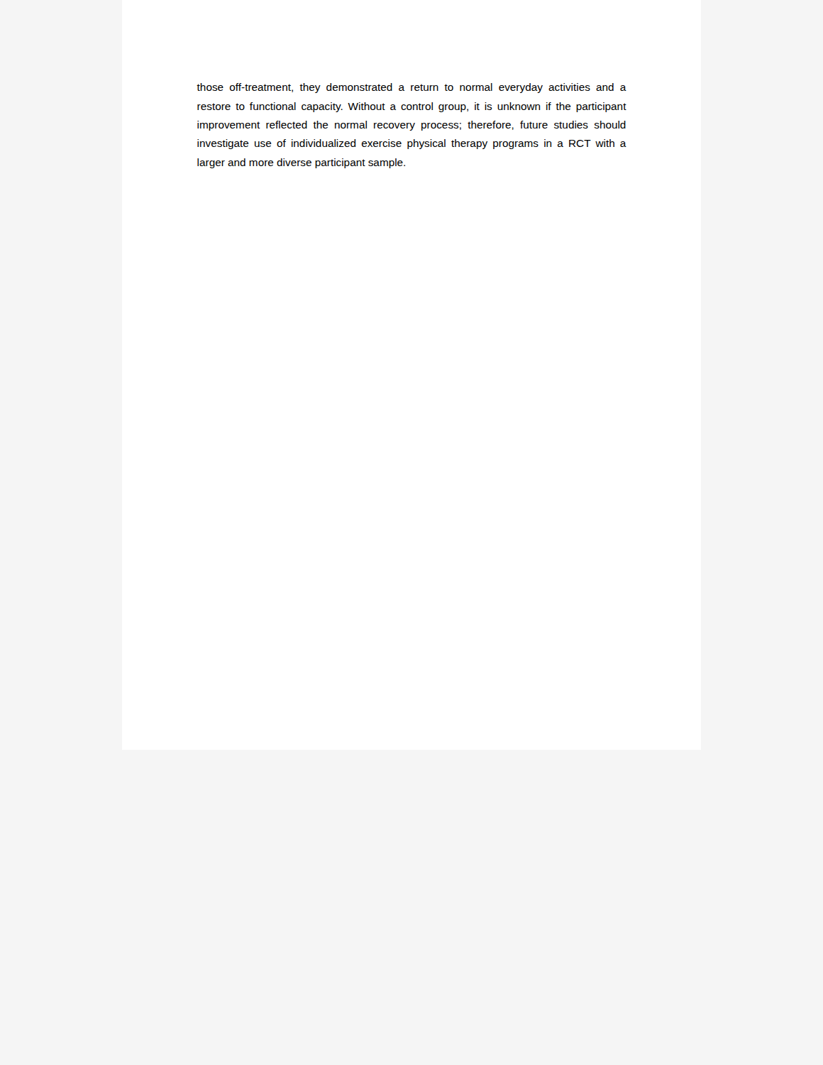those off-treatment, they demonstrated a return to normal everyday activities and a restore to functional capacity. Without a control group, it is unknown if the participant improvement reflected the normal recovery process; therefore, future studies should investigate use of individualized exercise physical therapy programs in a RCT with a larger and more diverse participant sample.